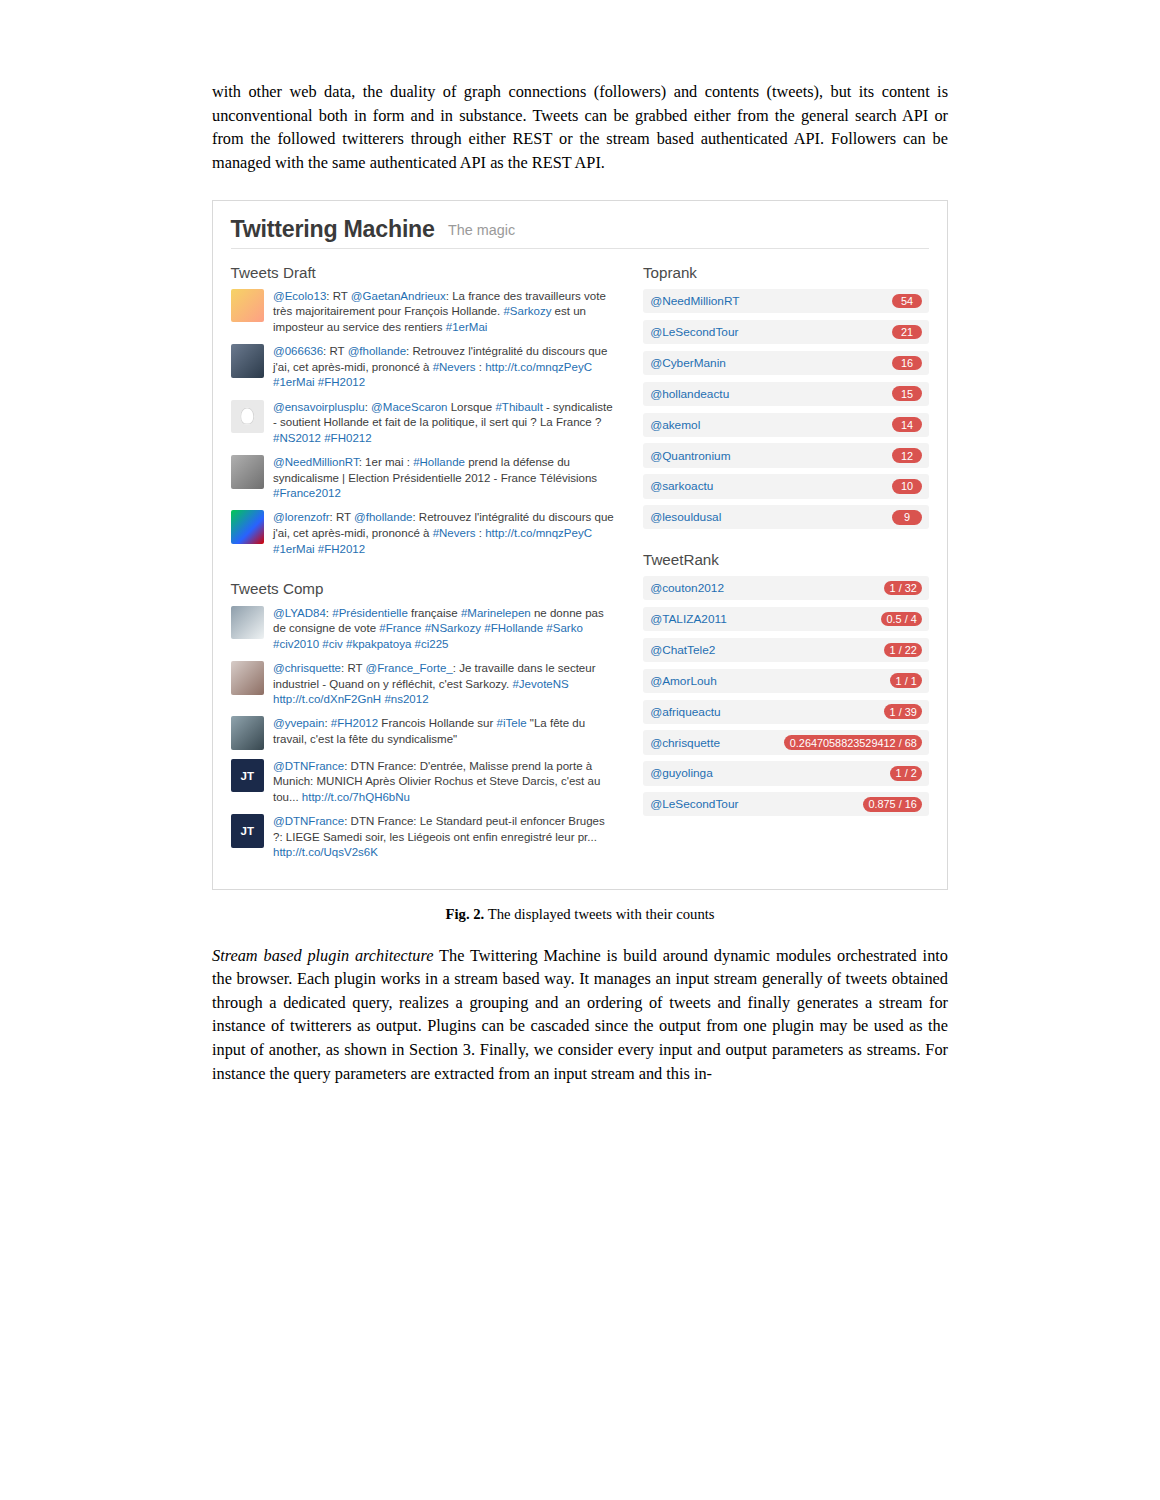with other web data, the duality of graph connections (followers) and contents (tweets), but its content is unconventional both in form and in substance. Tweets can be grabbed either from the general search API or from the followed twitterers through either REST or the stream based authenticated API. Followers can be managed with the same authenticated API as the REST API.
Twittering Machine The magic
Tweets Draft
@Ecolo13: RT @GaetanAndrieux: La france des travailleurs vote très majoritairement pour François Hollande. #Sarkozy est un imposteur au service des rentiers #1erMai
@066636: RT @fhollande: Retrouvez l'intégralité du discours que j'ai, cet après-midi, prononcé à #Nevers : http://t.co/mnqzPeyC #1erMai #FH2012
@ensavoirplusplu: @MaceScaron Lorsque #Thibault - syndicaliste - soutient Hollande et fait de la politique, il sert qui ? La France ? #NS2012 #FH0212
@NeedMillionRT: 1er mai : #Hollande prend la défense du syndicalisme | Election Présidentielle 2012 - France Télévisions #France2012
@lorenzofr: RT @fhollande: Retrouvez l'intégralité du discours que j'ai, cet après-midi, prononcé à #Nevers : http://t.co/mnqzPeyC #1erMai #FH2012
Tweets Comp
@LYAD84: #Présidentielle française #Marinelepen ne donne pas de consigne de vote #France #NSarkozy #FHollande #Sarko #civ2010 #civ #kpakpatoya #ci225
@chrisquette: RT @France_Forte_: Je travaille dans le secteur industriel - Quand on y réfléchit, c'est Sarkozy. #JevoteNS http://t.co/dXnF2GnH #ns2012
@yvepain: #FH2012 Francois Hollande sur #iTele "La fête du travail, c'est la fête du syndicalisme"
@DTNFrance: DTN France: D'entrée, Malisse prend la porte à Munich: MUNICH Après Olivier Rochus et Steve Darcis, c'est au tou... http://t.co/7hQH6bNu
@DTNFrance: DTN France: Le Standard peut-il enfoncer Bruges ?: LIEGE Samedi soir, les Liégeois ont enfin enregistré leur pr... http://t.co/UqsV2s6K
Toprank
@NeedMillionRT 54
@LeSecondTour 21
@CyberManin 16
@hollandeactu 15
@akemol 14
@Quantronium 12
@sarkoactu 10
@lesouldusal 9
TweetRank
@couton20121 / 32
@TALIZA20110.5 / 4
@ChatTele21 / 22
@AmorLouh 1 / 1
@afriqueactu 1 / 39
@chrisquette 0.2647058823529412 / 68
@guyolinga 1 / 2
@LeSecondTour 0.875 / 16
Fig. 2. The displayed tweets with their counts
Stream based plugin architecture The Twittering Machine is build around dynamic modules orchestrated into the browser. Each plugin works in a stream based way. It manages an input stream generally of tweets obtained through a dedicated query, realizes a grouping and an ordering of tweets and finally generates a stream for instance of twitterers as output. Plugins can be cascaded since the output from one plugin may be used as the input of another, as shown in Section 3. Finally, we consider every input and output parameters as streams. For instance the query parameters are extracted from an input stream and this in-